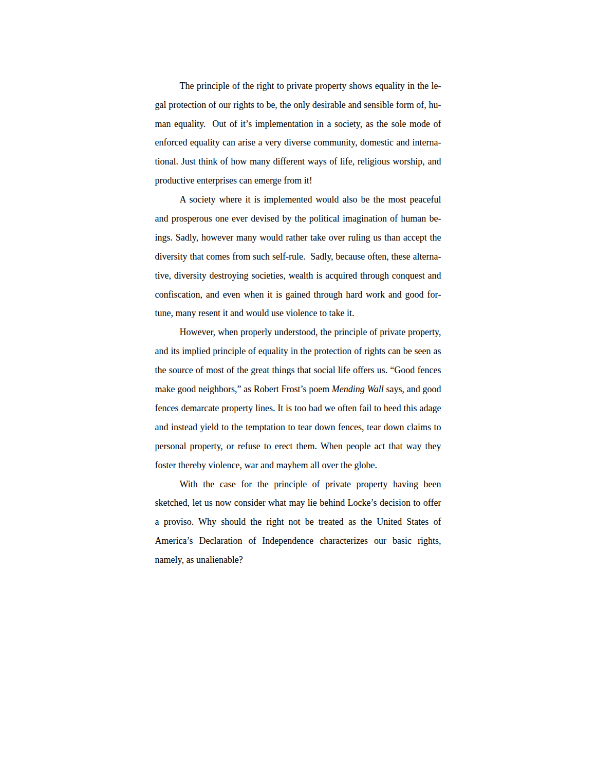The principle of the right to private property shows equality in the legal protection of our rights to be, the only desirable and sensible form of, human equality. Out of it’s implementation in a society, as the sole mode of enforced equality can arise a very diverse community, domestic and international. Just think of how many different ways of life, religious worship, and productive enterprises can emerge from it!
A society where it is implemented would also be the most peaceful and prosperous one ever devised by the political imagination of human beings. Sadly, however many would rather take over ruling us than accept the diversity that comes from such self-rule. Sadly, because often, these alternative, diversity destroying societies, wealth is acquired through conquest and confiscation, and even when it is gained through hard work and good fortune, many resent it and would use violence to take it.
However, when properly understood, the principle of private property, and its implied principle of equality in the protection of rights can be seen as the source of most of the great things that social life offers us. “Good fences make good neighbors,” as Robert Frost’s poem Mending Wall says, and good fences demarcate property lines. It is too bad we often fail to heed this adage and instead yield to the temptation to tear down fences, tear down claims to personal property, or refuse to erect them. When people act that way they foster thereby violence, war and mayhem all over the globe.
With the case for the principle of private property having been sketched, let us now consider what may lie behind Locke’s decision to offer a proviso. Why should the right not be treated as the United States of America’s Declaration of Independence characterizes our basic rights, namely, as unalienable?